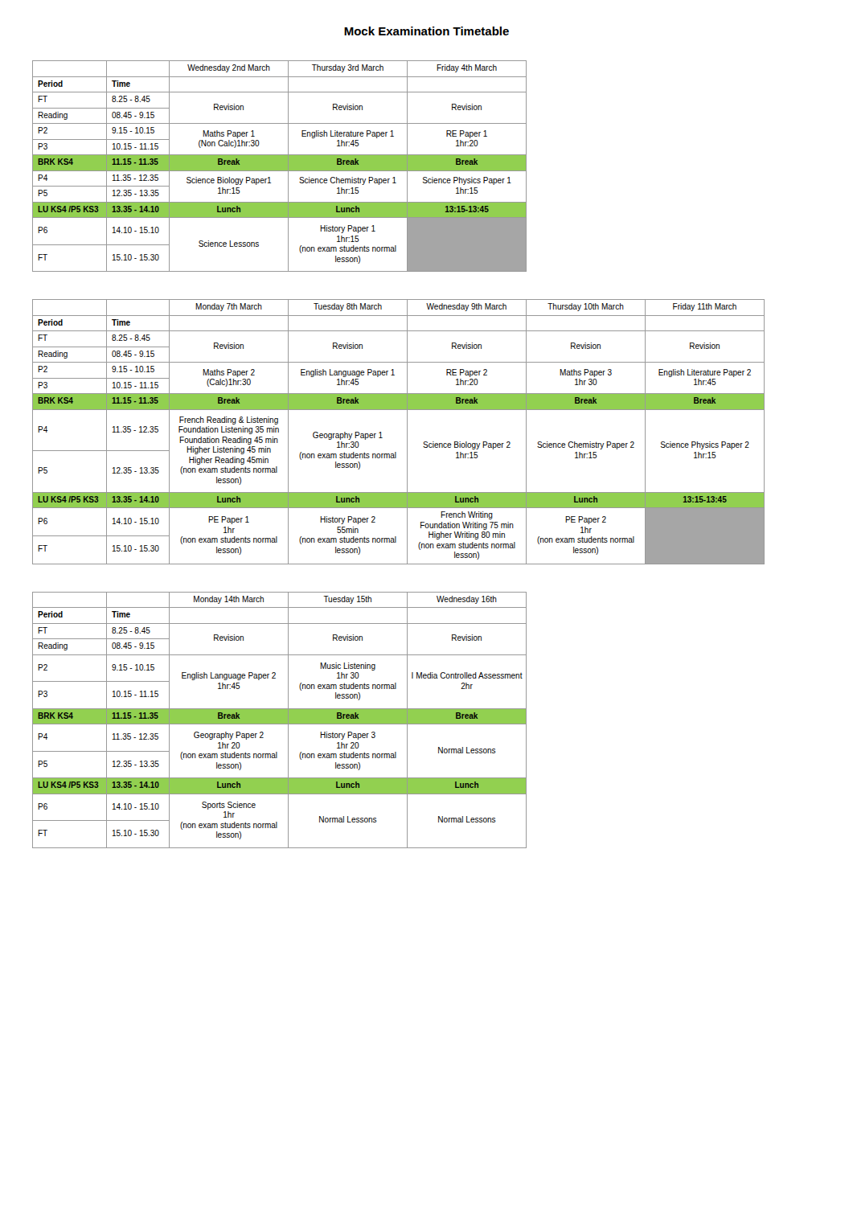Mock Examination Timetable
| | | Wednesday 2nd March | Thursday 3rd March | Friday 4th March |
| Period | Time | | | |
| FT | 8.25 - 8.45 | Revision | Revision | Revision |
| Reading | 08.45 - 9.15 |
| P2 | 9.15 - 10.15 | Maths Paper 1 (Non Calc)1hr:30 | English Literature Paper 1 1hr:45 | RE Paper 1 1hr:20 |
| P3 | 10.15 - 11.15 |
| BRK KS4 | 11.15 - 11.35 | Break | Break | Break |
| P4 | 11.35 - 12.35 | Science Biology Paper1 1hr:15 | Science Chemistry Paper 1 1hr:15 | Science Physics Paper 1 1hr:15 |
| P5 | 12.35 - 13.35 |
| LU KS4 /P5 KS3 | 13.35 - 14.10 | Lunch | Lunch | 13:15-13:45 |
| P6 | 14.10 - 15.10 | Science Lessons | History Paper 1 1hr:15 (non exam students normal lesson) | |
| FT | 15.10 - 15.30 |
| | | Monday 7th March | Tuesday 8th March | Wednesday 9th March | Thursday 10th March | Friday 11th March |
| Period | Time | | | | | |
| FT | 8.25 - 8.45 | Revision | Revision | Revision | Revision | Revision |
| Reading | 08.45 - 9.15 |
| P2 | 9.15 - 10.15 | Maths Paper 2 (Calc)1hr:30 | English Language Paper 1 1hr:45 | RE Paper 2 1hr:20 | Maths Paper 3 1hr 30 | English Literature Paper 2 1hr:45 |
| P3 | 10.15 - 11.15 |
| BRK KS4 | 11.15 - 11.35 | Break | Break | Break | Break | Break |
| P4 | 11.35 - 12.35 | French Reading & Listening Foundation Listening 35 min Foundation Reading 45 min Higher Listening 45 min Higher Reading 45min (non exam students normal lesson) | Geography Paper 1 1hr:30 (non exam students normal lesson) | Science Biology Paper 2 1hr:15 | Science Chemistry Paper 2 1hr:15 | Science Physics Paper 2 1hr:15 |
| P5 | 12.35 - 13.35 |
| LU KS4 /P5 KS3 | 13.35 - 14.10 | Lunch | Lunch | Lunch | Lunch | 13:15-13:45 |
| P6 | 14.10 - 15.10 | PE Paper 1 1hr (non exam students normal lesson) | History Paper 2 55min (non exam students normal lesson) | French Writing Foundation Writing 75 min Higher Writing 80 min (non exam students normal lesson) | PE Paper 2 1hr (non exam students normal lesson) | |
| FT | 15.10 - 15.30 |
| | | Monday 14th March | Tuesday 15th | Wednesday 16th |
| Period | Time | | | |
| FT | 8.25 - 8.45 | Revision | Revision | Revision |
| Reading | 08.45 - 9.15 |
| P2 | 9.15 - 10.15 | English Language Paper 2 1hr:45 | Music Listening 1hr 30 (non exam students normal lesson) | I Media Controlled Assessment 2hr |
| P3 | 10.15 - 11.15 |
| BRK KS4 | 11.15 - 11.35 | Break | Break | Break |
| P4 | 11.35 - 12.35 | Geography Paper 2 1hr 20 (non exam students normal lesson) | History Paper 3 1hr 20 (non exam students normal lesson) | Normal Lessons |
| P5 | 12.35 - 13.35 |
| LU KS4 /P5 KS3 | 13.35 - 14.10 | Lunch | Lunch | Lunch |
| P6 | 14.10 - 15.10 | Sports Science 1hr (non exam students normal lesson) | Normal Lessons | Normal Lessons |
| FT | 15.10 - 15.30 |